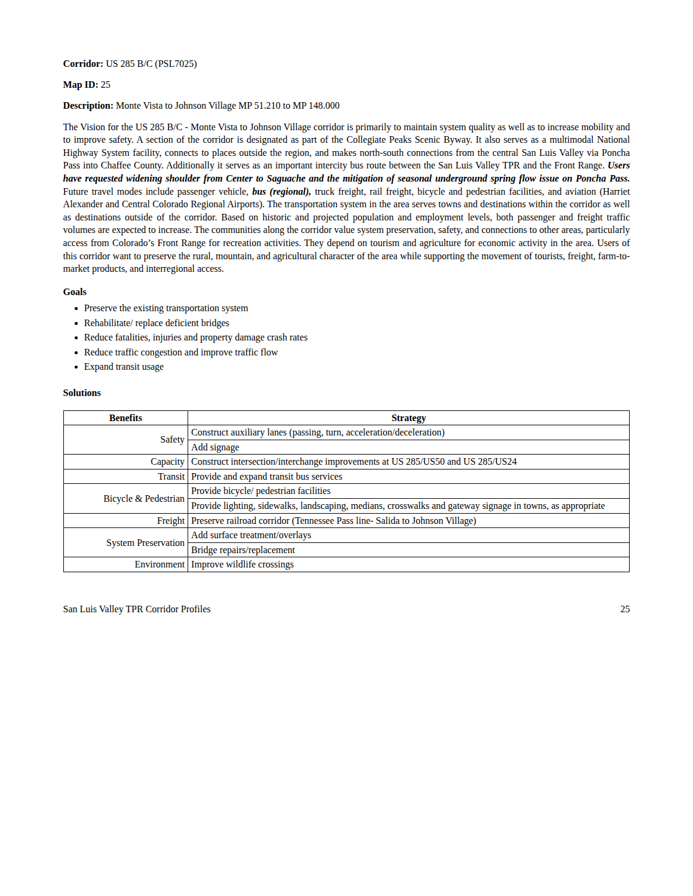Corridor: US 285 B/C (PSL7025)
Map ID: 25
Description: Monte Vista to Johnson Village MP 51.210 to MP 148.000
The Vision for the US 285 B/C - Monte Vista to Johnson Village corridor is primarily to maintain system quality as well as to increase mobility and to improve safety. A section of the corridor is designated as part of the Collegiate Peaks Scenic Byway. It also serves as a multimodal National Highway System facility, connects to places outside the region, and makes north-south connections from the central San Luis Valley via Poncha Pass into Chaffee County. Additionally it serves as an important intercity bus route between the San Luis Valley TPR and the Front Range. Users have requested widening shoulder from Center to Saguache and the mitigation of seasonal underground spring flow issue on Poncha Pass. Future travel modes include passenger vehicle, bus (regional), truck freight, rail freight, bicycle and pedestrian facilities, and aviation (Harriet Alexander and Central Colorado Regional Airports). The transportation system in the area serves towns and destinations within the corridor as well as destinations outside of the corridor. Based on historic and projected population and employment levels, both passenger and freight traffic volumes are expected to increase. The communities along the corridor value system preservation, safety, and connections to other areas, particularly access from Colorado’s Front Range for recreation activities. They depend on tourism and agriculture for economic activity in the area. Users of this corridor want to preserve the rural, mountain, and agricultural character of the area while supporting the movement of tourists, freight, farm-to-market products, and interregional access.
Goals
Preserve the existing transportation system
Rehabilitate/ replace deficient bridges
Reduce fatalities, injuries and property damage crash rates
Reduce traffic congestion and improve traffic flow
Expand transit usage
Solutions
| Benefits | Strategy |
| --- | --- |
| Safety | Construct auxiliary lanes (passing, turn, acceleration/deceleration) |
| Add signage |
| Capacity | Construct intersection/interchange improvements at US 285/US50 and US 285/US24 |
| Transit | Provide and expand transit bus services |
| Bicycle & Pedestrian | Provide bicycle/ pedestrian facilities |
| Provide lighting, sidewalks, landscaping, medians, crosswalks and gateway signage in towns, as appropriate |
| Freight | Preserve railroad corridor (Tennessee Pass line- Salida to Johnson Village) |
| System Preservation | Add surface treatment/overlays |
| Bridge repairs/replacement |
| Environment | Improve wildlife crossings |
San Luis Valley TPR Corridor Profiles
25